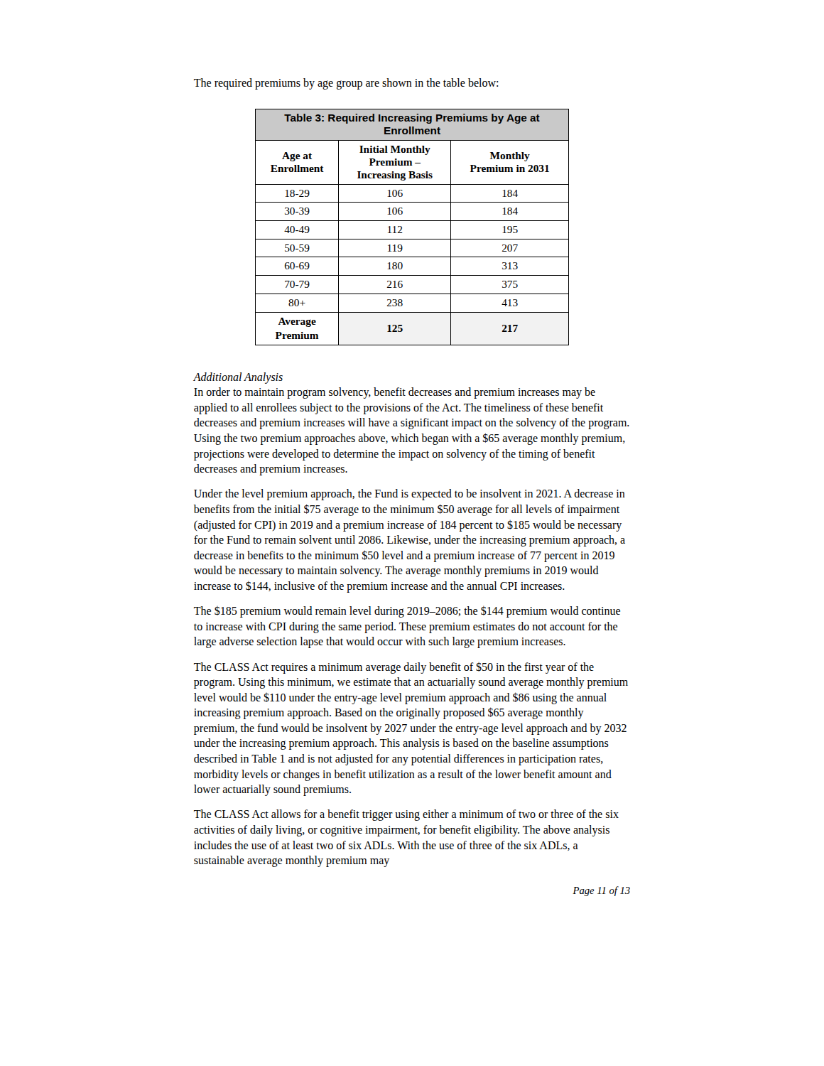The required premiums by age group are shown in the table below:
| Table 3: Required Increasing Premiums by Age at Enrollment |
| --- |
| Age at Enrollment | Initial Monthly Premium – Increasing Basis | Monthly Premium in 2031 |
| 18-29 | 106 | 184 |
| 30-39 | 106 | 184 |
| 40-49 | 112 | 195 |
| 50-59 | 119 | 207 |
| 60-69 | 180 | 313 |
| 70-79 | 216 | 375 |
| 80+ | 238 | 413 |
| Average Premium | 125 | 217 |
Additional Analysis
In order to maintain program solvency, benefit decreases and premium increases may be applied to all enrollees subject to the provisions of the Act. The timeliness of these benefit decreases and premium increases will have a significant impact on the solvency of the program. Using the two premium approaches above, which began with a $65 average monthly premium, projections were developed to determine the impact on solvency of the timing of benefit decreases and premium increases.
Under the level premium approach, the Fund is expected to be insolvent in 2021. A decrease in benefits from the initial $75 average to the minimum $50 average for all levels of impairment (adjusted for CPI) in 2019 and a premium increase of 184 percent to $185 would be necessary for the Fund to remain solvent until 2086. Likewise, under the increasing premium approach, a decrease in benefits to the minimum $50 level and a premium increase of 77 percent in 2019 would be necessary to maintain solvency. The average monthly premiums in 2019 would increase to $144, inclusive of the premium increase and the annual CPI increases.
The $185 premium would remain level during 2019–2086; the $144 premium would continue to increase with CPI during the same period. These premium estimates do not account for the large adverse selection lapse that would occur with such large premium increases.
The CLASS Act requires a minimum average daily benefit of $50 in the first year of the program. Using this minimum, we estimate that an actuarially sound average monthly premium level would be $110 under the entry-age level premium approach and $86 using the annual increasing premium approach. Based on the originally proposed $65 average monthly premium, the fund would be insolvent by 2027 under the entry-age level approach and by 2032 under the increasing premium approach. This analysis is based on the baseline assumptions described in Table 1 and is not adjusted for any potential differences in participation rates, morbidity levels or changes in benefit utilization as a result of the lower benefit amount and lower actuarially sound premiums.
The CLASS Act allows for a benefit trigger using either a minimum of two or three of the six activities of daily living, or cognitive impairment, for benefit eligibility. The above analysis includes the use of at least two of six ADLs. With the use of three of the six ADLs, a sustainable average monthly premium may
Page 11 of 13